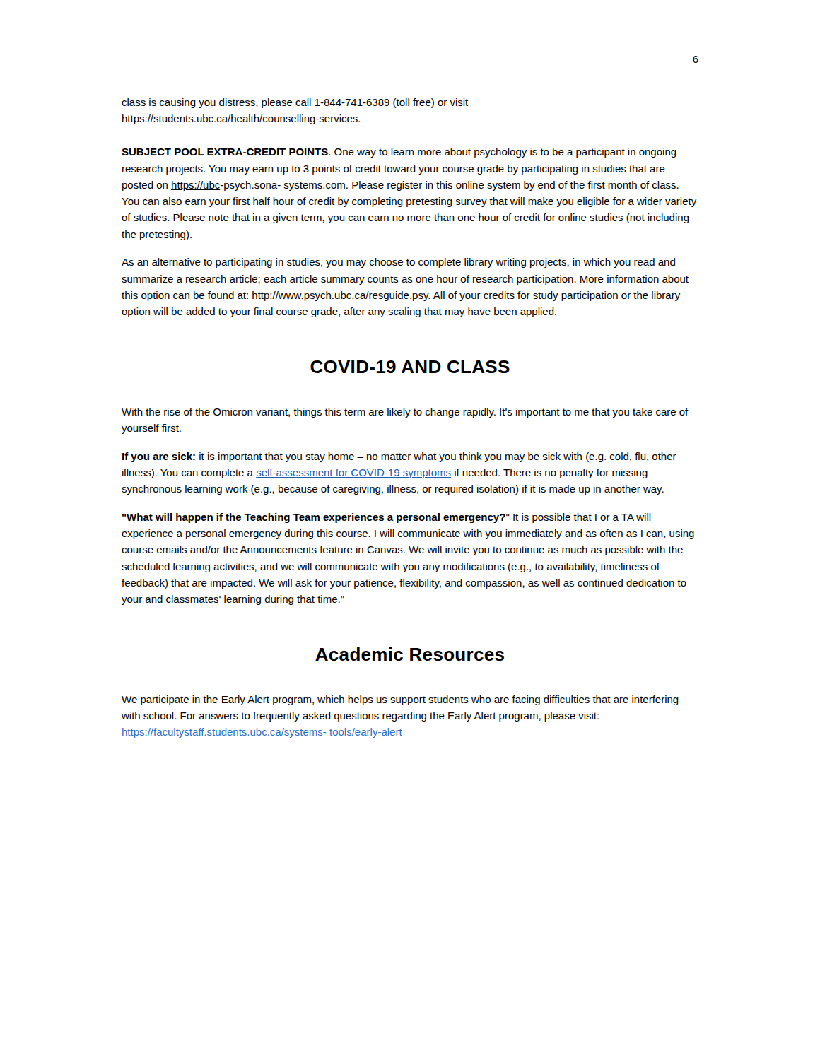6
class is causing you distress, please call 1-844-741-6389 (toll free) or visit
https://students.ubc.ca/health/counselling-services.
SUBJECT POOL EXTRA-CREDIT POINTS. One way to learn more about psychology is to be a participant in ongoing research projects. You may earn up to 3 points of credit toward your course grade by participating in studies that are posted on https://ubc-psych.sona- systems.com. Please register in this online system by end of the first month of class. You can also earn your first half hour of credit by completing pretesting survey that will make you eligible for a wider variety of studies. Please note that in a given term, you can earn no more than one hour of credit for online studies (not including the pretesting).
As an alternative to participating in studies, you may choose to complete library writing projects, in which you read and summarize a research article; each article summary counts as one hour of research participation. More information about this option can be found at: http://www.psych.ubc.ca/resguide.psy. All of your credits for study participation or the library option will be added to your final course grade, after any scaling that may have been applied.
COVID-19 AND CLASS
With the rise of the Omicron variant, things this term are likely to change rapidly. It's important to me that you take care of yourself first.
If you are sick: it is important that you stay home – no matter what you think you may be sick with (e.g. cold, flu, other illness). You can complete a self-assessment for COVID-19 symptoms if needed. There is no penalty for missing synchronous learning work (e.g., because of caregiving, illness, or required isolation) if it is made up in another way.
"What will happen if the Teaching Team experiences a personal emergency?" It is possible that I or a TA will experience a personal emergency during this course. I will communicate with you immediately and as often as I can, using course emails and/or the Announcements feature in Canvas. We will invite you to continue as much as possible with the scheduled learning activities, and we will communicate with you any modifications (e.g., to availability, timeliness of feedback) that are impacted. We will ask for your patience, flexibility, and compassion, as well as continued dedication to your and classmates' learning during that time."
Academic Resources
We participate in the Early Alert program, which helps us support students who are facing difficulties that are interfering with school. For answers to frequently asked questions regarding the Early Alert program, please visit: https://facultystaff.students.ubc.ca/systems- tools/early-alert